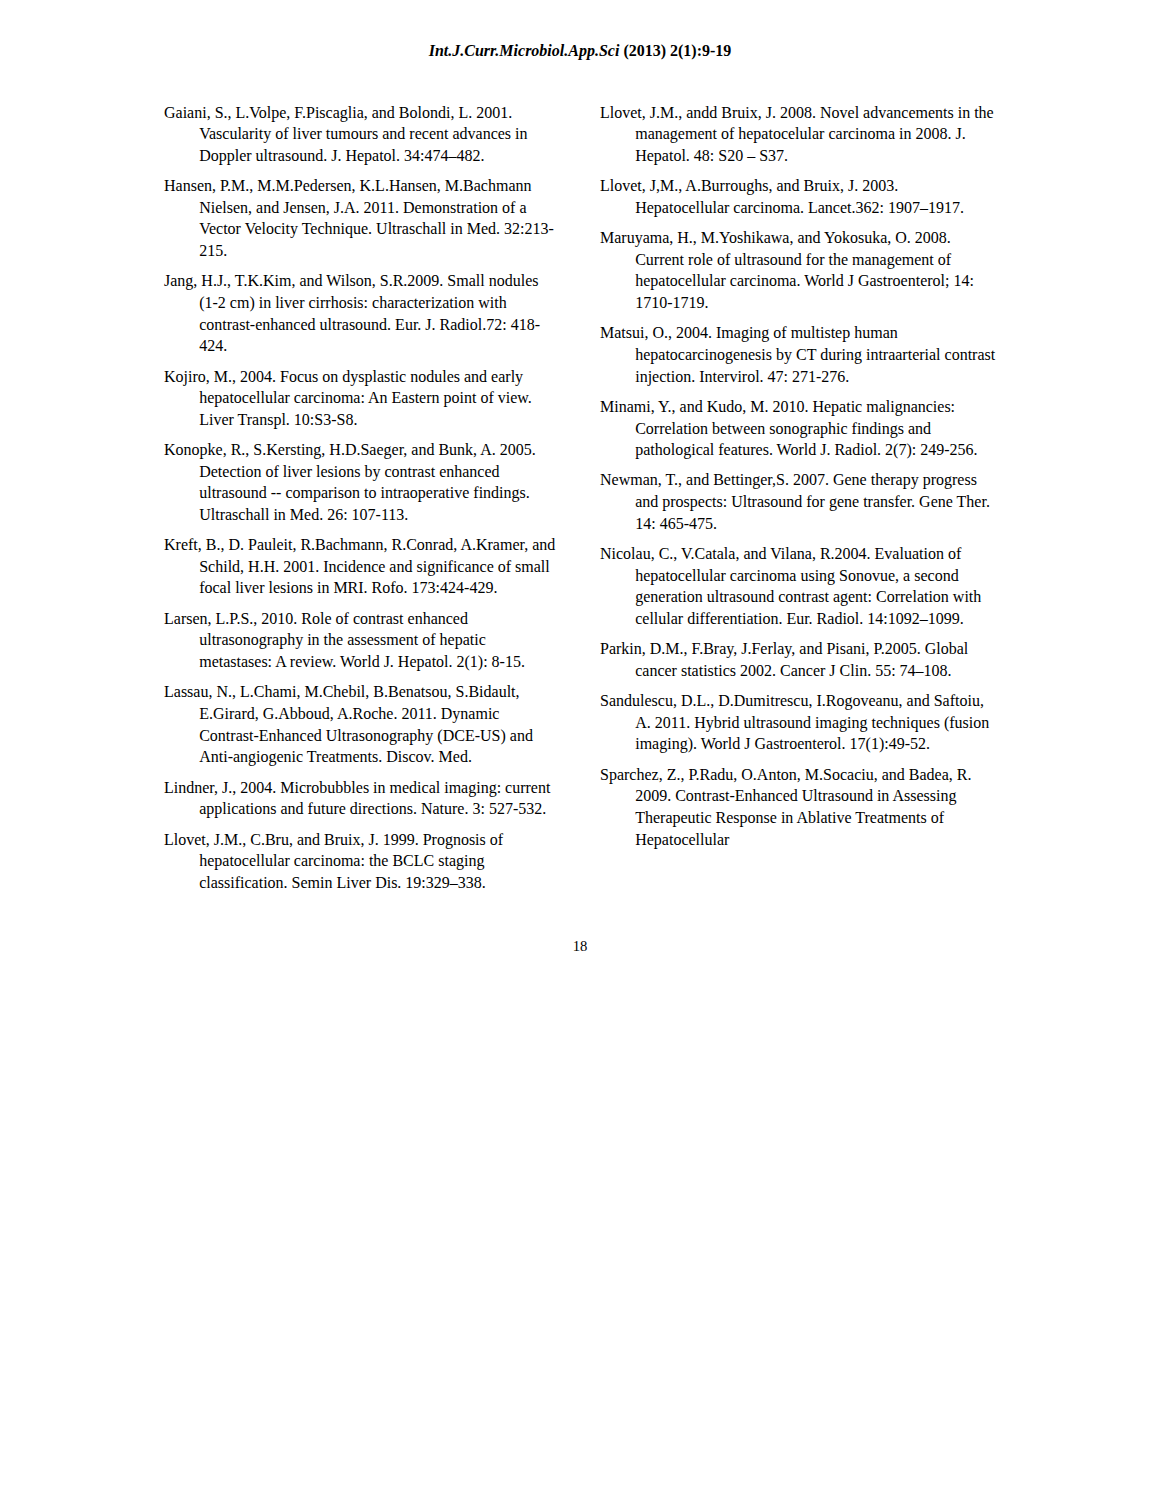Int.J.Curr.Microbiol.App.Sci (2013) 2(1):9-19
Gaiani, S., L.Volpe, F.Piscaglia, and Bolondi, L. 2001. Vascularity of liver tumours and recent advances in Doppler ultrasound. J. Hepatol. 34:474–482.
Hansen, P.M., M.M.Pedersen, K.L.Hansen, M.Bachmann Nielsen, and Jensen, J.A. 2011. Demonstration of a Vector Velocity Technique. Ultraschall in Med. 32:213-215.
Jang, H.J., T.K.Kim, and Wilson, S.R.2009. Small nodules (1-2 cm) in liver cirrhosis: characterization with contrast-enhanced ultrasound. Eur. J. Radiol.72: 418-424.
Kojiro, M., 2004. Focus on dysplastic nodules and early hepatocellular carcinoma: An Eastern point of view. Liver Transpl. 10:S3-S8.
Konopke, R., S.Kersting, H.D.Saeger, and Bunk, A. 2005. Detection of liver lesions by contrast enhanced ultrasound -- comparison to intraoperative findings. Ultraschall in Med. 26: 107-113.
Kreft, B., D. Pauleit, R.Bachmann, R.Conrad, A.Kramer, and Schild, H.H. 2001. Incidence and significance of small focal liver lesions in MRI. Rofo. 173:424-429.
Larsen, L.P.S., 2010. Role of contrast enhanced ultrasonography in the assessment of hepatic metastases: A review. World J. Hepatol. 2(1): 8-15.
Lassau, N., L.Chami, M.Chebil, B.Benatsou, S.Bidault, E.Girard, G.Abboud, A.Roche. 2011. Dynamic Contrast-Enhanced Ultrasonography (DCE-US) and Anti-angiogenic Treatments. Discov. Med.
Lindner, J., 2004. Microbubbles in medical imaging: current applications and future directions. Nature. 3: 527-532.
Llovet, J.M., C.Bru, and Bruix, J. 1999. Prognosis of hepatocellular carcinoma: the BCLC staging classification. Semin Liver Dis. 19:329–338.
Llovet, J.M., andd Bruix, J. 2008. Novel advancements in the management of hepatocelular carcinoma in 2008. J. Hepatol. 48: S20 – S37.
Llovet, J,M., A.Burroughs, and Bruix, J. 2003. Hepatocellular carcinoma. Lancet.362: 1907–1917.
Maruyama, H., M.Yoshikawa, and Yokosuka, O. 2008. Current role of ultrasound for the management of hepatocellular carcinoma. World J Gastroenterol; 14: 1710-1719.
Matsui, O., 2004. Imaging of multistep human hepatocarcinogenesis by CT during intraarterial contrast injection. Intervirol. 47: 271-276.
Minami, Y., and Kudo, M. 2010. Hepatic malignancies: Correlation between sonographic findings and pathological features. World J. Radiol. 2(7): 249-256.
Newman, T., and Bettinger,S. 2007. Gene therapy progress and prospects: Ultrasound for gene transfer. Gene Ther. 14: 465-475.
Nicolau, C., V.Catala, and Vilana, R.2004. Evaluation of hepatocellular carcinoma using Sonovue, a second generation ultrasound contrast agent: Correlation with cellular differentiation. Eur. Radiol. 14:1092–1099.
Parkin, D.M., F.Bray, J.Ferlay, and Pisani, P.2005. Global cancer statistics 2002. Cancer J Clin. 55: 74–108.
Sandulescu, D.L., D.Dumitrescu, I.Rogoveanu, and Saftoiu, A. 2011. Hybrid ultrasound imaging techniques (fusion imaging). World J Gastroenterol. 17(1):49-52.
Sparchez, Z., P.Radu, O.Anton, M.Socaciu, and Badea, R. 2009. Contrast-Enhanced Ultrasound in Assessing Therapeutic Response in Ablative Treatments of Hepatocellular
18